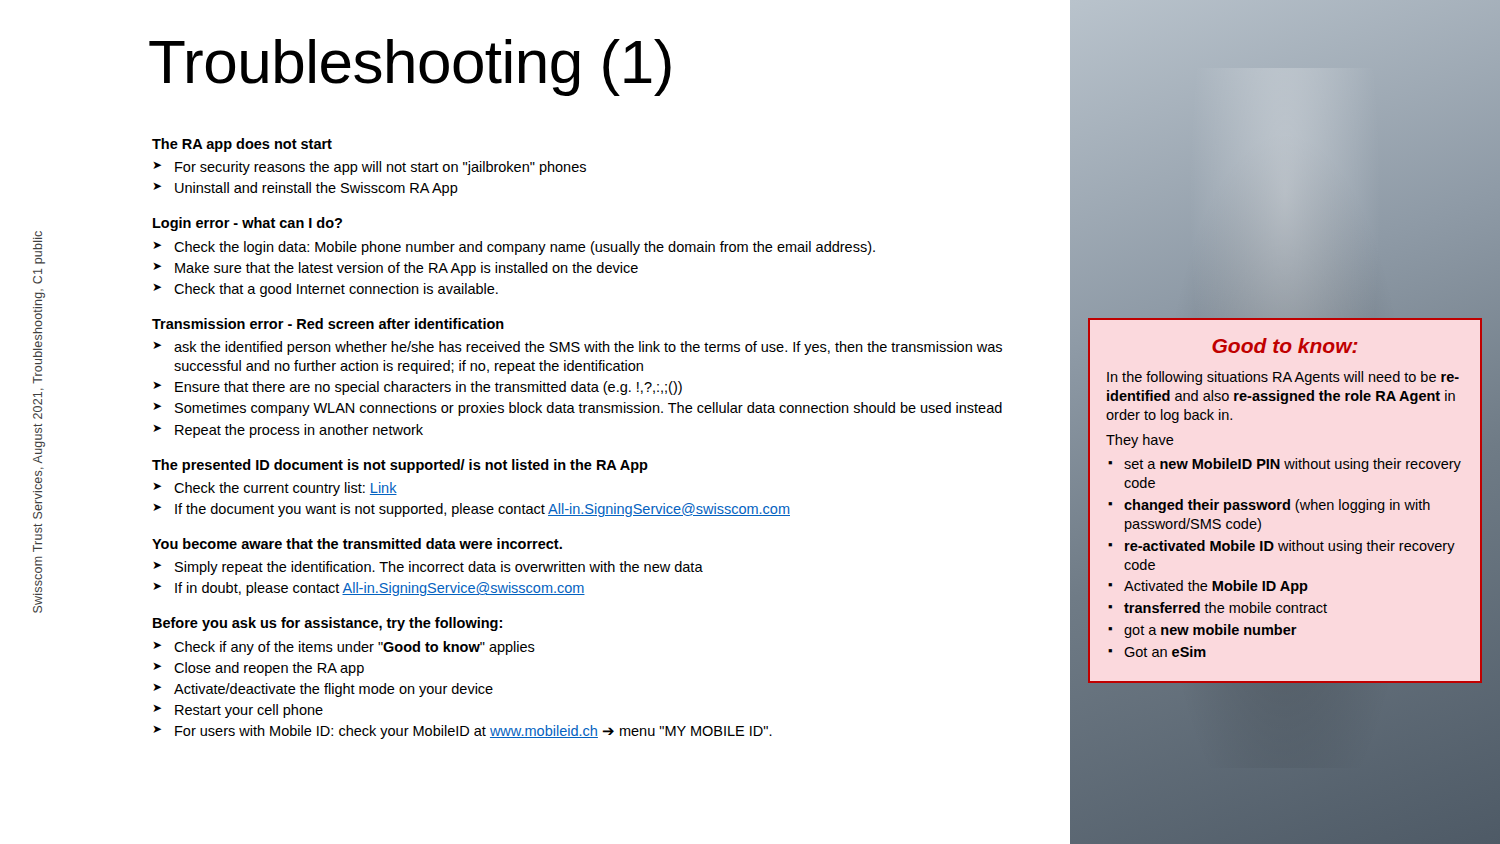Swisscom Trust Services, August 2021, Troubleshooting, C1 public
Troubleshooting (1)
The RA app does not start
For security reasons the app will not start on "jailbroken" phones
Uninstall and reinstall the Swisscom RA App
Login error - what can I do?
Check the login data: Mobile phone number and company name (usually the domain from the email address).
Make sure that the latest version of the RA App is installed on the device
Check that a good Internet connection is available.
Transmission error - Red screen after identification
ask the identified person whether he/she has received the SMS with the link to the terms of use. If yes, then the transmission was successful and no further action is required; if no, repeat the identification
Ensure that there are no special characters in the transmitted data (e.g. !,?,:,;())
Sometimes company WLAN connections or proxies block data transmission. The cellular data connection should be used instead
Repeat the process in another network
The presented ID document is not supported/ is not listed in the RA App
Check the current country list: Link
If the document you want is not supported, please contact All-in.SigningService@swisscom.com
You become aware that the transmitted data were incorrect.
Simply repeat the identification. The incorrect data is overwritten with the new data
If in doubt, please contact All-in.SigningService@swisscom.com
Before you ask us for assistance, try the following:
Check if any of the items under "Good to know" applies
Close and reopen the RA app
Activate/deactivate the flight mode on your device
Restart your cell phone
For users with Mobile ID: check your MobileID at www.mobileid.ch ➔ menu "MY MOBILE ID".
Good to know:
In the following situations RA Agents will need to be re-identified and also re-assigned the role RA Agent in order to log back in.
They have
set a new MobileID PIN without using their recovery code
changed their password (when logging in with password/SMS code)
re-activated Mobile ID without using their recovery code
Activated the Mobile ID App
transferred the mobile contract
got a new mobile number
Got an eSim